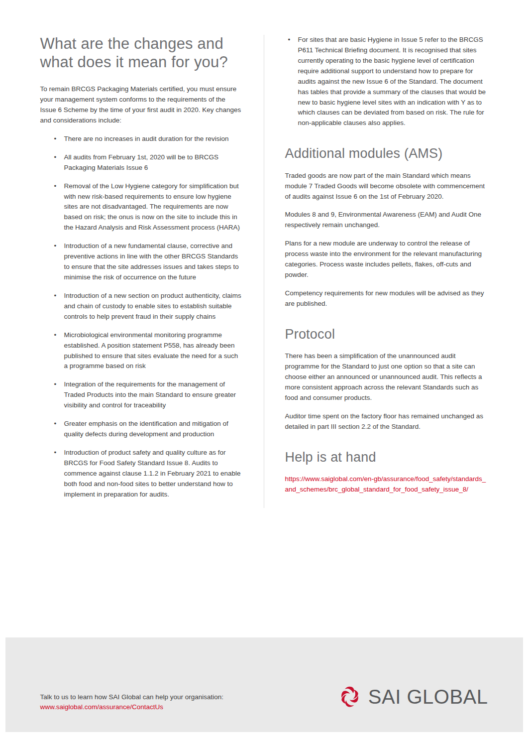What are the changes and
what does it mean for you?
To remain BRCGS Packaging Materials certified, you must ensure your management system conforms to the requirements of the Issue 6 Scheme by the time of your first audit in 2020. Key changes and considerations include:
There are no increases in audit duration for the revision
All audits from February 1st, 2020 will be to BRCGS Packaging Materials Issue 6
Removal of the Low Hygiene category for simplification but with new risk-based requirements to ensure low hygiene sites are not disadvantaged. The requirements are now based on risk; the onus is now on the site to include this in the Hazard Analysis and Risk Assessment process (HARA)
Introduction of a new fundamental clause, corrective and preventive actions in line with the other BRCGS Standards to ensure that the site addresses issues and takes steps to minimise the risk of occurrence on the future
Introduction of a new section on product authenticity, claims and chain of custody to enable sites to establish suitable controls to help prevent fraud in their supply chains
Microbiological environmental monitoring programme established. A position statement P558, has already been published to ensure that sites evaluate the need for a such a programme based on risk
Integration of the requirements for the management of Traded Products into the main Standard to ensure greater visibility and control for traceability
Greater emphasis on the identification and mitigation of quality defects during development and production
Introduction of product safety and quality culture as for BRCGS for Food Safety Standard Issue 8. Audits to commence against clause 1.1.2 in February 2021 to enable both food and non-food sites to better understand how to implement in preparation for audits.
For sites that are basic Hygiene in Issue 5 refer to the BRCGS P611 Technical Briefing document. It is recognised that sites currently operating to the basic hygiene level of certification require additional support to understand how to prepare for audits against the new Issue 6 of the Standard. The document has tables that provide a summary of the clauses that would be new to basic hygiene level sites with an indication with Y as to which clauses can be deviated from based on risk. The rule for non-applicable clauses also applies.
Additional modules (AMS)
Traded goods are now part of the main Standard which means module 7 Traded Goods will become obsolete with commencement of audits against Issue 6 on the 1st of February 2020.
Modules 8 and 9, Environmental Awareness (EAM) and Audit One respectively remain unchanged.
Plans for a new module are underway to control the release of process waste into the environment for the relevant manufacturing categories. Process waste includes pellets, flakes, off-cuts and powder.
Competency requirements for new modules will be advised as they are published.
Protocol
There has been a simplification of the unannounced audit programme for the Standard to just one option so that a site can choose either an announced or unannounced audit. This reflects a more consistent approach across the relevant Standards such as food and consumer products.
Auditor time spent on the factory floor has remained unchanged as detailed in part III section 2.2 of the Standard.
Help is at hand
https://www.saiglobal.com/en-gb/assurance/food_safety/standards_and_schemes/brc_global_standard_for_food_safety_issue_8/
Talk to us to learn how SAI Global can help your organisation:
www.saiglobal.com/assurance/ContactUs
SAI GLOBAL